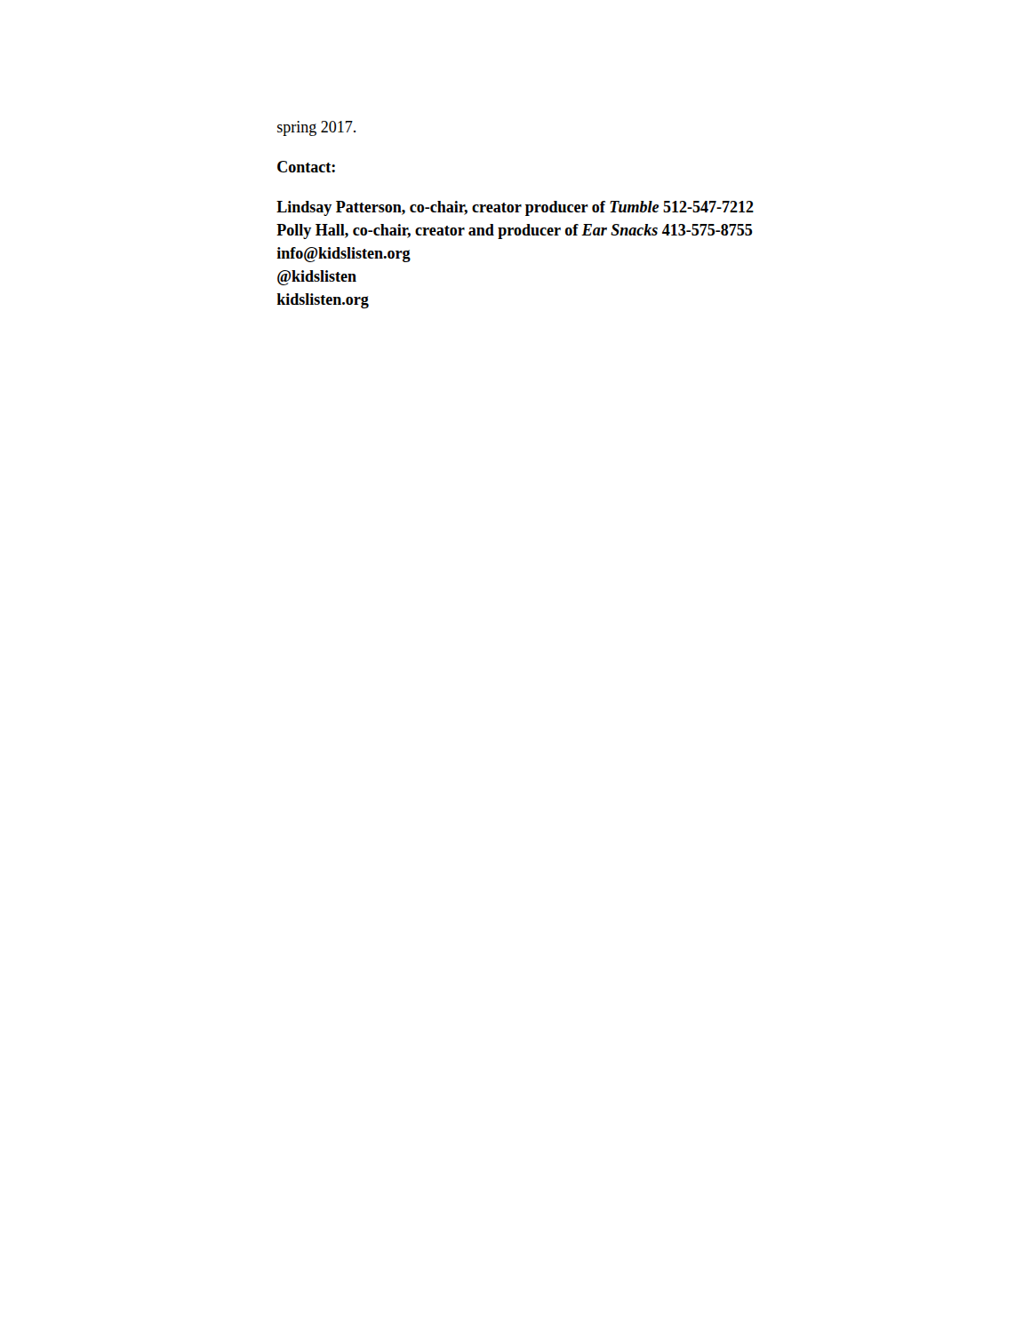spring 2017.
Contact:
Lindsay Patterson, co-chair, creator producer of Tumble 512-547-7212
Polly Hall, co-chair, creator and producer of Ear Snacks 413-575-8755
info@kidslisten.org
@kidslisten
kidslisten.org